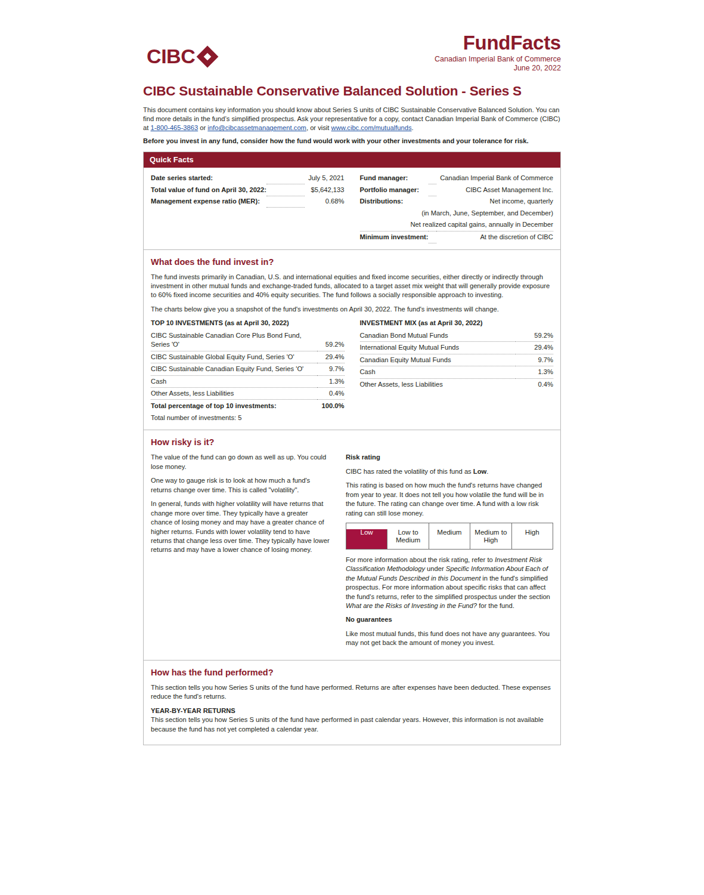CIBC
FundFacts
Canadian Imperial Bank of Commerce
June 20, 2022
CIBC Sustainable Conservative Balanced Solution - Series S
This document contains key information you should know about Series S units of CIBC Sustainable Conservative Balanced Solution. You can find more details in the fund’s simplified prospectus. Ask your representative for a copy, contact Canadian Imperial Bank of Commerce (CIBC) at 1-800-465-3863 or info@cibcassetmanagement.com, or visit www.cibc.com/mutualfunds.
Before you invest in any fund, consider how the fund would work with your other investments and your tolerance for risk.
Quick Facts
| Date series started: | | July 5, 2021 |
| Total value of fund on April 30, 2022: | | $5,642,133 |
| Management expense ratio (MER): | | 0.68% |
| Fund manager: | | Canadian Imperial Bank of Commerce |
| Portfolio manager: | | CIBC Asset Management Inc. |
| Distributions: | | Net income, quarterly |
| (in March, June, September, and December) |
| Net realized capital gains, annually in December |
| Minimum investment: | | At the discretion of CIBC |
What does the fund invest in?
The fund invests primarily in Canadian, U.S. and international equities and fixed income securities, either directly or indirectly through investment in other mutual funds and exchange-traded funds, allocated to a target asset mix weight that will generally provide exposure to 60% fixed income securities and 40% equity securities. The fund follows a socially responsible approach to investing.
The charts below give you a snapshot of the fund's investments on April 30, 2022. The fund's investments will change.
TOP 10 INVESTMENTS (as at April 30, 2022)
| CIBC Sustainable Canadian Core Plus Bond Fund, Series 'O' | 59.2% |
| CIBC Sustainable Global Equity Fund, Series 'O' | 29.4% |
| CIBC Sustainable Canadian Equity Fund, Series 'O' | 9.7% |
| Cash | 1.3% |
| Other Assets, less Liabilities | 0.4% |
| Total percentage of top 10 investments: | 100.0% |
Total number of investments: 5
INVESTMENT MIX (as at April 30, 2022)
| Canadian Bond Mutual Funds | 59.2% |
| International Equity Mutual Funds | 29.4% |
| Canadian Equity Mutual Funds | 9.7% |
| Cash | 1.3% |
| Other Assets, less Liabilities | 0.4% |
How risky is it?
The value of the fund can go down as well as up. You could lose money.
One way to gauge risk is to look at how much a fund's returns change over time. This is called "volatility".
In general, funds with higher volatility will have returns that change more over time. They typically have a greater chance of losing money and may have a greater chance of higher returns. Funds with lower volatility tend to have returns that change less over time. They typically have lower returns and may have a lower chance of losing money.
Risk rating
CIBC has rated the volatility of this fund as Low.
This rating is based on how much the fund's returns have changed from year to year. It does not tell you how volatile the fund will be in the future. The rating can change over time. A fund with a low risk rating can still lose money.
Low
Low to
Medium
Medium
Medium to
High
High
For more information about the risk rating, refer to Investment Risk Classification Methodology under Specific Information About Each of the Mutual Funds Described in this Document in the fund's simplified prospectus. For more information about specific risks that can affect the fund's returns, refer to the simplified prospectus under the section What are the Risks of Investing in the Fund? for the fund.
No guarantees
Like most mutual funds, this fund does not have any guarantees. You may not get back the amount of money you invest.
How has the fund performed?
This section tells you how Series S units of the fund have performed. Returns are after expenses have been deducted. These expenses reduce the fund's returns.
YEAR-BY-YEAR RETURNS
This section tells you how Series S units of the fund have performed in past calendar years. However, this information is not available because the fund has not yet completed a calendar year.